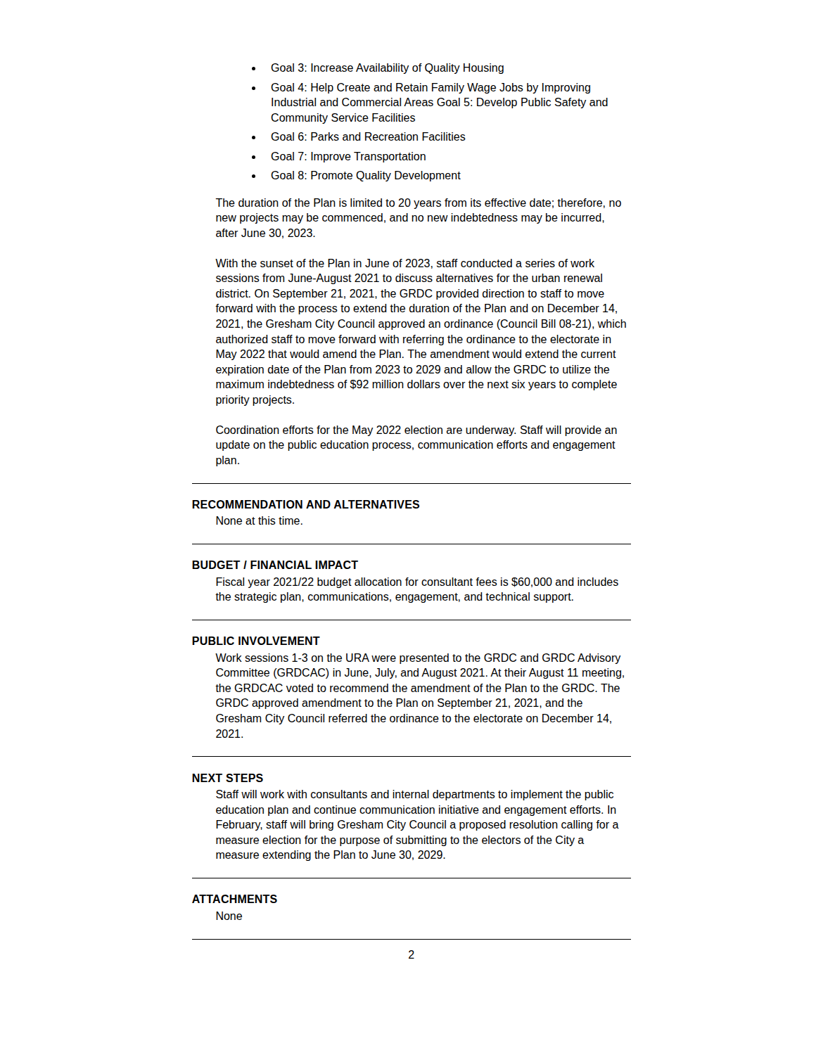Goal 3: Increase Availability of Quality Housing
Goal 4: Help Create and Retain Family Wage Jobs by Improving Industrial and Commercial Areas Goal 5: Develop Public Safety and Community Service Facilities
Goal 6: Parks and Recreation Facilities
Goal 7: Improve Transportation
Goal 8: Promote Quality Development
The duration of the Plan is limited to 20 years from its effective date; therefore, no new projects may be commenced, and no new indebtedness may be incurred, after June 30, 2023.
With the sunset of the Plan in June of 2023, staff conducted a series of work sessions from June-August 2021 to discuss alternatives for the urban renewal district. On September 21, 2021, the GRDC provided direction to staff to move forward with the process to extend the duration of the Plan and on December 14, 2021, the Gresham City Council approved an ordinance (Council Bill 08-21), which authorized staff to move forward with referring the ordinance to the electorate in May 2022 that would amend the Plan. The amendment would extend the current expiration date of the Plan from 2023 to 2029 and allow the GRDC to utilize the maximum indebtedness of $92 million dollars over the next six years to complete priority projects.
Coordination efforts for the May 2022 election are underway. Staff will provide an update on the public education process, communication efforts and engagement plan.
RECOMMENDATION AND ALTERNATIVES
None at this time.
BUDGET / FINANCIAL IMPACT
Fiscal year 2021/22 budget allocation for consultant fees is $60,000 and includes the strategic plan, communications, engagement, and technical support.
PUBLIC INVOLVEMENT
Work sessions 1-3 on the URA were presented to the GRDC and GRDC Advisory Committee (GRDCAC) in June, July, and August 2021. At their August 11 meeting, the GRDCAC voted to recommend the amendment of the Plan to the GRDC. The GRDC approved amendment to the Plan on September 21, 2021, and the Gresham City Council referred the ordinance to the electorate on December 14, 2021.
NEXT STEPS
Staff will work with consultants and internal departments to implement the public education plan and continue communication initiative and engagement efforts. In February, staff will bring Gresham City Council a proposed resolution calling for a measure election for the purpose of submitting to the electors of the City a measure extending the Plan to June 30, 2029.
ATTACHMENTS
None
2